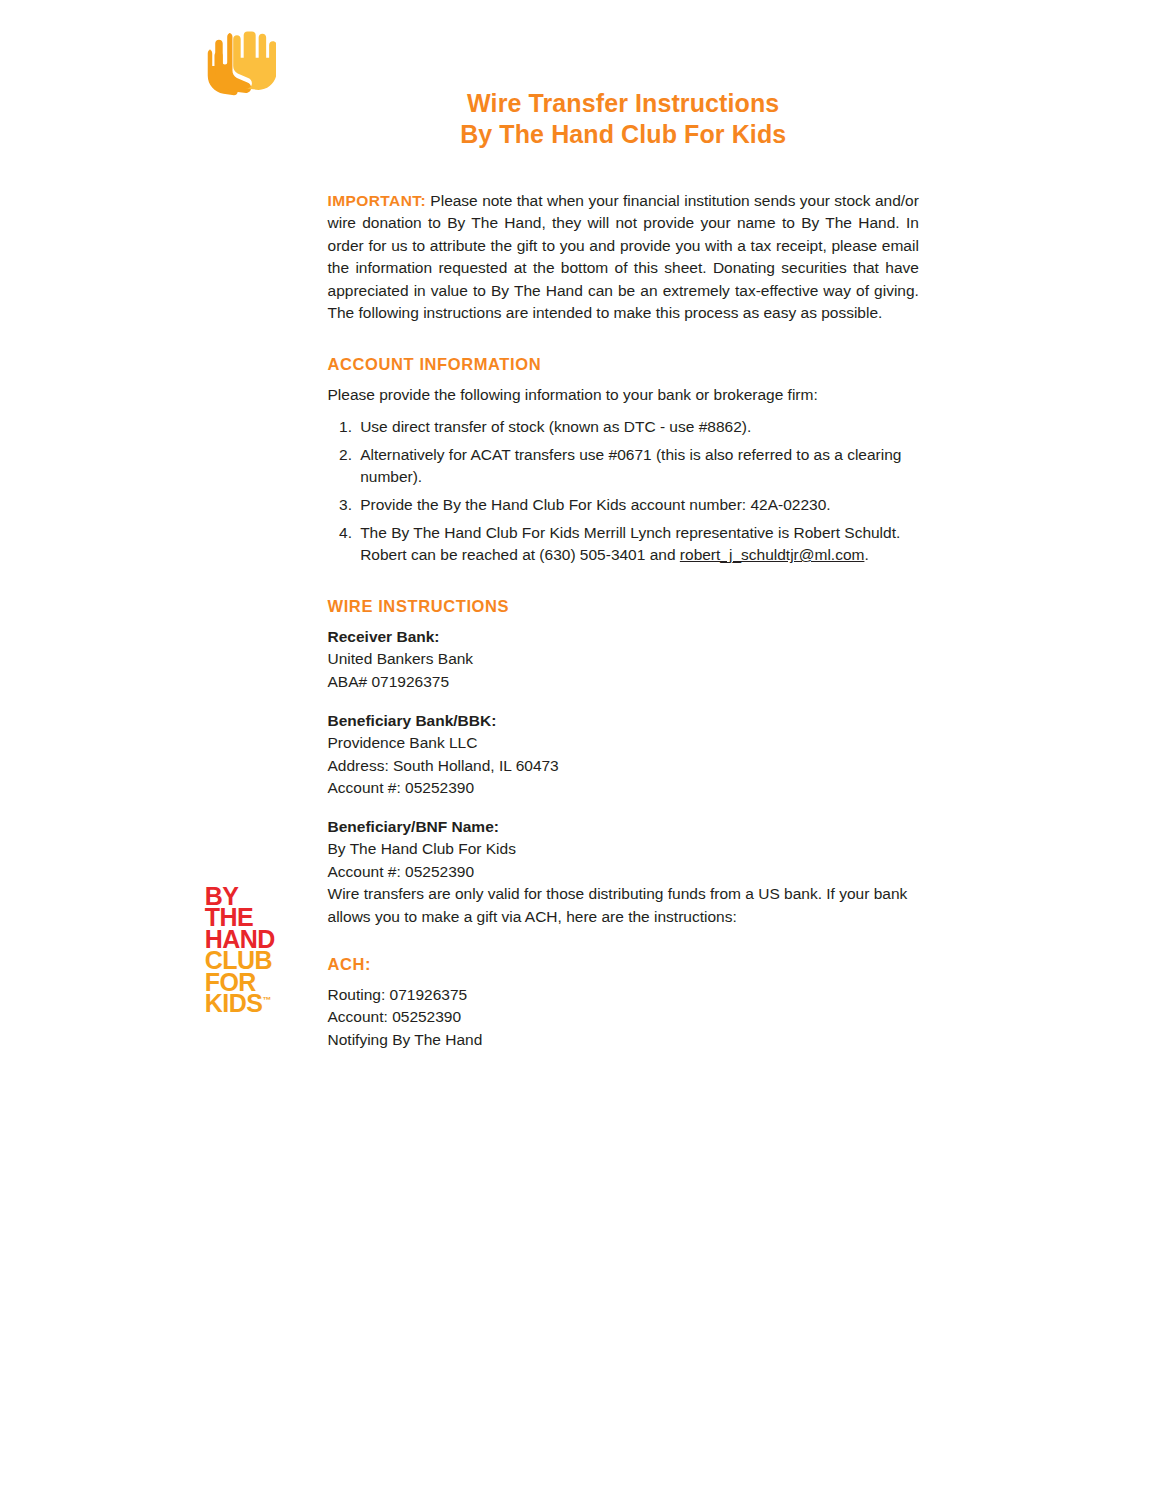BY
THE
HAND
CLUB
FOR
KIDS™
Wire Transfer Instructions
By The Hand Club For Kids
IMPORTANT: Please note that when your financial institution sends your stock and/or wire donation to By The Hand, they will not provide your name to By The Hand. In order for us to attribute the gift to you and provide you with a tax receipt, please email the information requested at the bottom of this sheet. Donating securities that have appreciated in value to By The Hand can be an extremely tax-effective way of giving. The following instructions are intended to make this process as easy as possible.
Account Information
Please provide the following information to your bank or brokerage firm:
Use direct transfer of stock (known as DTC - use #8862).
Alternatively for ACAT transfers use #0671 (this is also referred to as a clearing number).
Provide the By the Hand Club For Kids account number: 42A-02230.
The By The Hand Club For Kids Merrill Lynch representative is Robert Schuldt. Robert can be reached at (630) 505-3401 and robert_j_schuldtjr@ml.com.
Wire Instructions
Receiver Bank:
United Bankers Bank
ABA# 071926375
Beneficiary Bank/BBK:
Providence Bank LLC
Address: South Holland, IL 60473
Account #: 05252390
Beneficiary/BNF Name:
By The Hand Club For Kids
Account #: 05252390
Wire transfers are only valid for those distributing funds from a US bank. If your bank allows you to make a gift via ACH, here are the instructions:
ACH:
Routing: 071926375
Account: 05252390
Notifying By The Hand